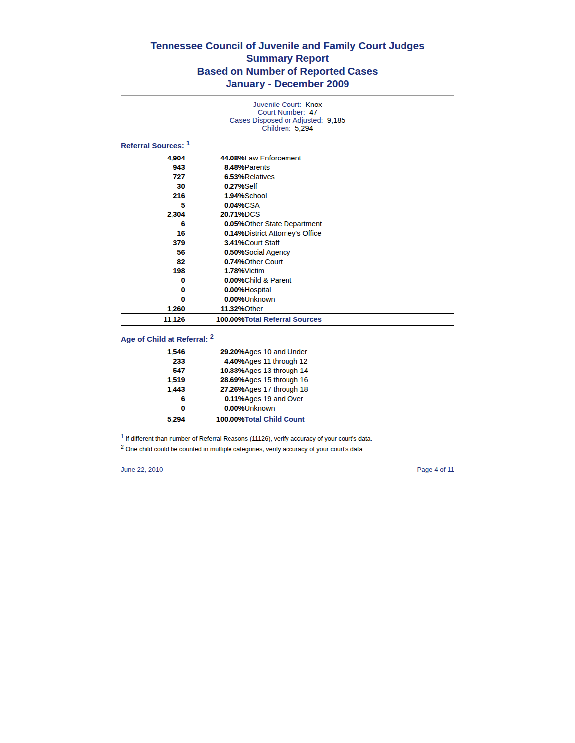Tennessee Council of Juvenile and Family Court Judges
Summary Report
Based on Number of Reported Cases
January - December 2009
Juvenile Court: Knox
Court Number: 47
Cases Disposed or Adjusted: 9,185
Children: 5,294
Referral Sources: 1
| 4,904 | 44.08% | Law Enforcement |
| 943 | 8.48% | Parents |
| 727 | 6.53% | Relatives |
| 30 | 0.27% | Self |
| 216 | 1.94% | School |
| 5 | 0.04% | CSA |
| 2,304 | 20.71% | DCS |
| 6 | 0.05% | Other State Department |
| 16 | 0.14% | District Attorney's Office |
| 379 | 3.41% | Court Staff |
| 56 | 0.50% | Social Agency |
| 82 | 0.74% | Other Court |
| 198 | 1.78% | Victim |
| 0 | 0.00% | Child & Parent |
| 0 | 0.00% | Hospital |
| 0 | 0.00% | Unknown |
| 1,260 | 11.32% | Other |
| 11,126 | 100.00% | Total Referral Sources |
Age of Child at Referral: 2
| 1,546 | 29.20% | Ages 10 and Under |
| 233 | 4.40% | Ages 11 through 12 |
| 547 | 10.33% | Ages 13 through 14 |
| 1,519 | 28.69% | Ages 15 through 16 |
| 1,443 | 27.26% | Ages 17 through 18 |
| 6 | 0.11% | Ages 19 and Over |
| 0 | 0.00% | Unknown |
| 5,294 | 100.00% | Total Child Count |
1 If different than number of Referral Reasons (11126), verify accuracy of your court's data.
2 One child could be counted in multiple categories, verify accuracy of your court's data
June 22, 2010
Page 4 of 11